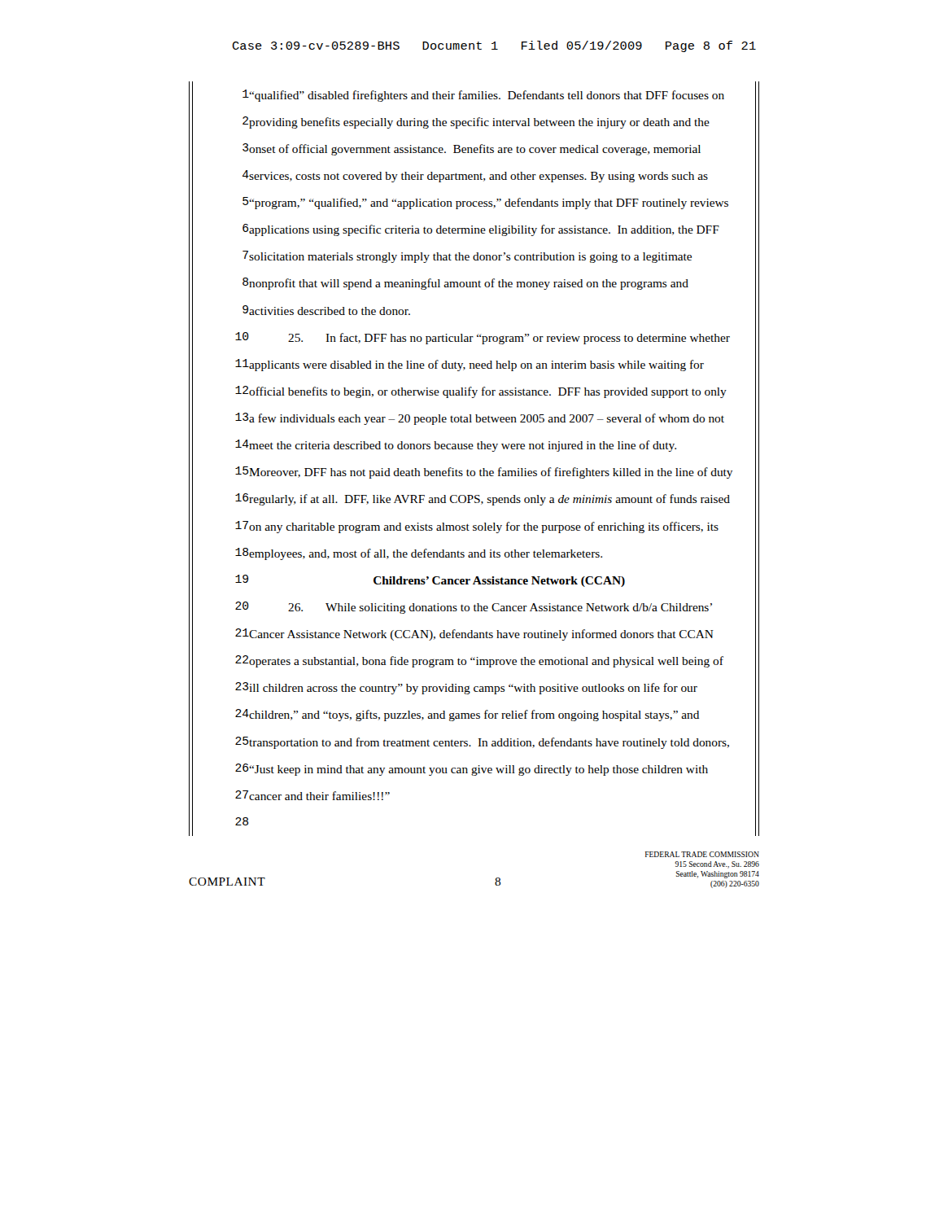Case 3:09-cv-05289-BHS Document 1 Filed 05/19/2009 Page 8 of 21
| 1 | “qualified” disabled firefighters and their families. Defendants tell donors that DFF focuses on |
| 2 | providing benefits especially during the specific interval between the injury or death and the |
| 3 | onset of official government assistance. Benefits are to cover medical coverage, memorial |
| 4 | services, costs not covered by their department, and other expenses. By using words such as |
| 5 | “program,” “qualified,” and “application process,” defendants imply that DFF routinely reviews |
| 6 | applications using specific criteria to determine eligibility for assistance. In addition, the DFF |
| 7 | solicitation materials strongly imply that the donor’s contribution is going to a legitimate |
| 8 | nonprofit that will spend a meaningful amount of the money raised on the programs and |
| 9 | activities described to the donor. |
| 10 | 25. In fact, DFF has no particular “program” or review process to determine whether |
| 11 | applicants were disabled in the line of duty, need help on an interim basis while waiting for |
| 12 | official benefits to begin, or otherwise qualify for assistance. DFF has provided support to only |
| 13 | a few individuals each year – 20 people total between 2005 and 2007 – several of whom do not |
| 14 | meet the criteria described to donors because they were not injured in the line of duty. |
| 15 | Moreover, DFF has not paid death benefits to the families of firefighters killed in the line of duty |
| 16 | regularly, if at all. DFF, like AVRF and COPS, spends only a de minimis amount of funds raised |
| 17 | on any charitable program and exists almost solely for the purpose of enriching its officers, its |
| 18 | employees, and, most of all, the defendants and its other telemarketers. |
| 19 | Childrens’ Cancer Assistance Network (CCAN) |
| 20 | 26. While soliciting donations to the Cancer Assistance Network d/b/a Childrens’ |
| 21 | Cancer Assistance Network (CCAN), defendants have routinely informed donors that CCAN |
| 22 | operates a substantial, bona fide program to “improve the emotional and physical well being of |
| 23 | ill children across the country” by providing camps “with positive outlooks on life for our |
| 24 | children,” and “toys, gifts, puzzles, and games for relief from ongoing hospital stays,” and |
| 25 | transportation to and from treatment centers. In addition, defendants have routinely told donors, |
| 26 | “Just keep in mind that any amount you can give will go directly to help those children with |
| 27 | cancer and their families!!!” |
| 28 | |
COMPLAINT
8
FEDERAL TRADE COMMISSION
915 Second Ave., Su. 2896
Seattle, Washington 98174
(206) 220-6350